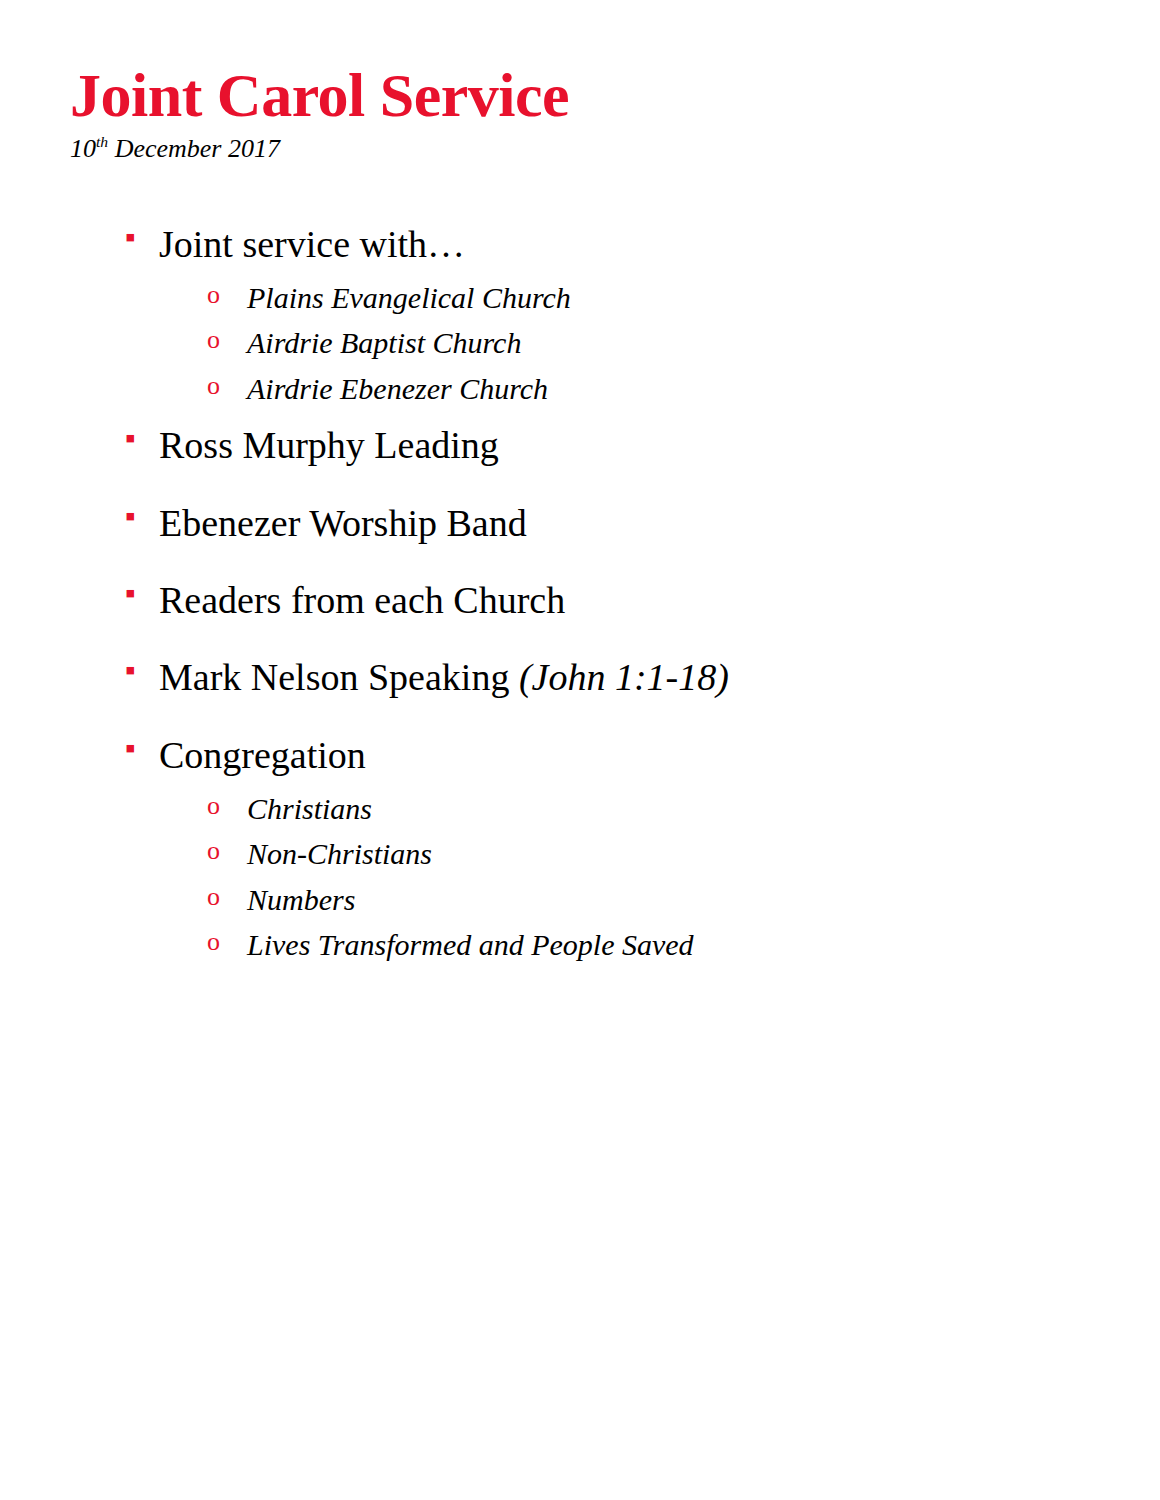Joint Carol Service
10th December 2017
Joint service with…
Plains Evangelical Church
Airdrie Baptist Church
Airdrie Ebenezer Church
Ross Murphy Leading
Ebenezer Worship Band
Readers from each Church
Mark Nelson Speaking (John 1:1-18)
Congregation
Christians
Non-Christians
Numbers
Lives Transformed and People Saved